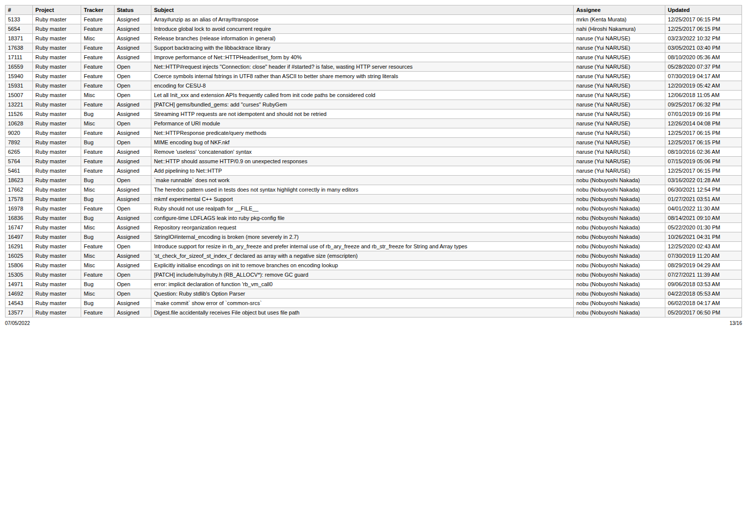| # | Project | Tracker | Status | Subject | Assignee | Updated |
| --- | --- | --- | --- | --- | --- | --- |
| 5133 | Ruby master | Feature | Assigned | Array#unzip as an alias of Array#transpose | mrkn (Kenta Murata) | 12/25/2017 06:15 PM |
| 5654 | Ruby master | Feature | Assigned | Introduce global lock to avoid concurrent require | nahi (Hiroshi Nakamura) | 12/25/2017 06:15 PM |
| 18371 | Ruby master | Misc | Assigned | Release branches (release information in general) | naruse (Yui NARUSE) | 03/23/2022 10:32 PM |
| 17638 | Ruby master | Feature | Assigned | Support backtracing with the libbacktrace library | naruse (Yui NARUSE) | 03/05/2021 03:40 PM |
| 17111 | Ruby master | Feature | Assigned | Improve performance of Net::HTTPHeader#set_form by 40% | naruse (Yui NARUSE) | 08/10/2020 05:36 AM |
| 16559 | Ruby master | Feature | Open | Net::HTTP#request injects "Connection: close" header if #started? is false, wasting HTTP server resources | naruse (Yui NARUSE) | 05/28/2020 07:37 PM |
| 15940 | Ruby master | Feature | Open | Coerce symbols internal fstrings in UTF8 rather than ASCII to better share memory with string literals | naruse (Yui NARUSE) | 07/30/2019 04:17 AM |
| 15931 | Ruby master | Feature | Open | encoding for CESU-8 | naruse (Yui NARUSE) | 12/20/2019 05:42 AM |
| 15007 | Ruby master | Misc | Open | Let all Init_xxx and extension APIs frequently called from init code paths be considered cold | naruse (Yui NARUSE) | 12/06/2018 11:05 AM |
| 13221 | Ruby master | Feature | Assigned | [PATCH] gems/bundled_gems: add "curses" RubyGem | naruse (Yui NARUSE) | 09/25/2017 06:32 PM |
| 11526 | Ruby master | Bug | Assigned | Streaming HTTP requests are not idempotent and should not be retried | naruse (Yui NARUSE) | 07/01/2019 09:16 PM |
| 10628 | Ruby master | Misc | Open | Peformance of URI module | naruse (Yui NARUSE) | 12/26/2014 04:08 PM |
| 9020 | Ruby master | Feature | Assigned | Net::HTTPResponse predicate/query methods | naruse (Yui NARUSE) | 12/25/2017 06:15 PM |
| 7892 | Ruby master | Bug | Open | MIME encoding bug of NKF.nkf | naruse (Yui NARUSE) | 12/25/2017 06:15 PM |
| 6265 | Ruby master | Feature | Assigned | Remove 'useless' 'concatenation' syntax | naruse (Yui NARUSE) | 08/10/2016 02:36 AM |
| 5764 | Ruby master | Feature | Assigned | Net::HTTP should assume HTTP/0.9 on unexpected responses | naruse (Yui NARUSE) | 07/15/2019 05:06 PM |
| 5461 | Ruby master | Feature | Assigned | Add pipelining to Net::HTTP | naruse (Yui NARUSE) | 12/25/2017 06:15 PM |
| 18623 | Ruby master | Bug | Open | `make runnable` does not work | nobu (Nobuyoshi Nakada) | 03/16/2022 01:28 AM |
| 17662 | Ruby master | Misc | Assigned | The heredoc pattern used in tests does not syntax highlight correctly in many editors | nobu (Nobuyoshi Nakada) | 06/30/2021 12:54 PM |
| 17578 | Ruby master | Bug | Assigned | mkmf experimental C++ Support | nobu (Nobuyoshi Nakada) | 01/27/2021 03:51 AM |
| 16978 | Ruby master | Feature | Open | Ruby should not use realpath for __FILE__ | nobu (Nobuyoshi Nakada) | 04/01/2022 11:30 AM |
| 16836 | Ruby master | Bug | Assigned | configure-time LDFLAGS leak into ruby pkg-config file | nobu (Nobuyoshi Nakada) | 08/14/2021 09:10 AM |
| 16747 | Ruby master | Misc | Assigned | Repository reorganization request | nobu (Nobuyoshi Nakada) | 05/22/2020 01:30 PM |
| 16497 | Ruby master | Bug | Assigned | StringIO#internal_encoding is broken (more severely in 2.7) | nobu (Nobuyoshi Nakada) | 10/26/2021 04:31 PM |
| 16291 | Ruby master | Feature | Open | Introduce support for resize in rb_ary_freeze and prefer internal use of rb_ary_freeze and rb_str_freeze for String and Array types | nobu (Nobuyoshi Nakada) | 12/25/2020 02:43 AM |
| 16025 | Ruby master | Misc | Assigned | 'st_check_for_sizeof_st_index_t' declared as array with a negative size (emscripten) | nobu (Nobuyoshi Nakada) | 07/30/2019 11:20 AM |
| 15806 | Ruby master | Misc | Assigned | Explicitly initialise encodings on init to remove branches on encoding lookup | nobu (Nobuyoshi Nakada) | 08/29/2019 04:29 AM |
| 15305 | Ruby master | Feature | Open | [PATCH] include/ruby/ruby.h (RB_ALLOCV*): remove GC guard | nobu (Nobuyoshi Nakada) | 07/27/2021 11:39 AM |
| 14971 | Ruby master | Bug | Open | error: implicit declaration of function 'rb_vm_call0 | nobu (Nobuyoshi Nakada) | 09/06/2018 03:53 AM |
| 14692 | Ruby master | Misc | Open | Question: Ruby stdlib's Option Parser | nobu (Nobuyoshi Nakada) | 04/22/2018 05:53 AM |
| 14543 | Ruby master | Bug | Assigned | `make commit` show error of `common-srcs` | nobu (Nobuyoshi Nakada) | 06/02/2018 04:17 AM |
| 13577 | Ruby master | Feature | Assigned | Digest.file accidentally receives File object but uses file path | nobu (Nobuyoshi Nakada) | 05/20/2017 06:50 PM |
07/05/2022 13/16